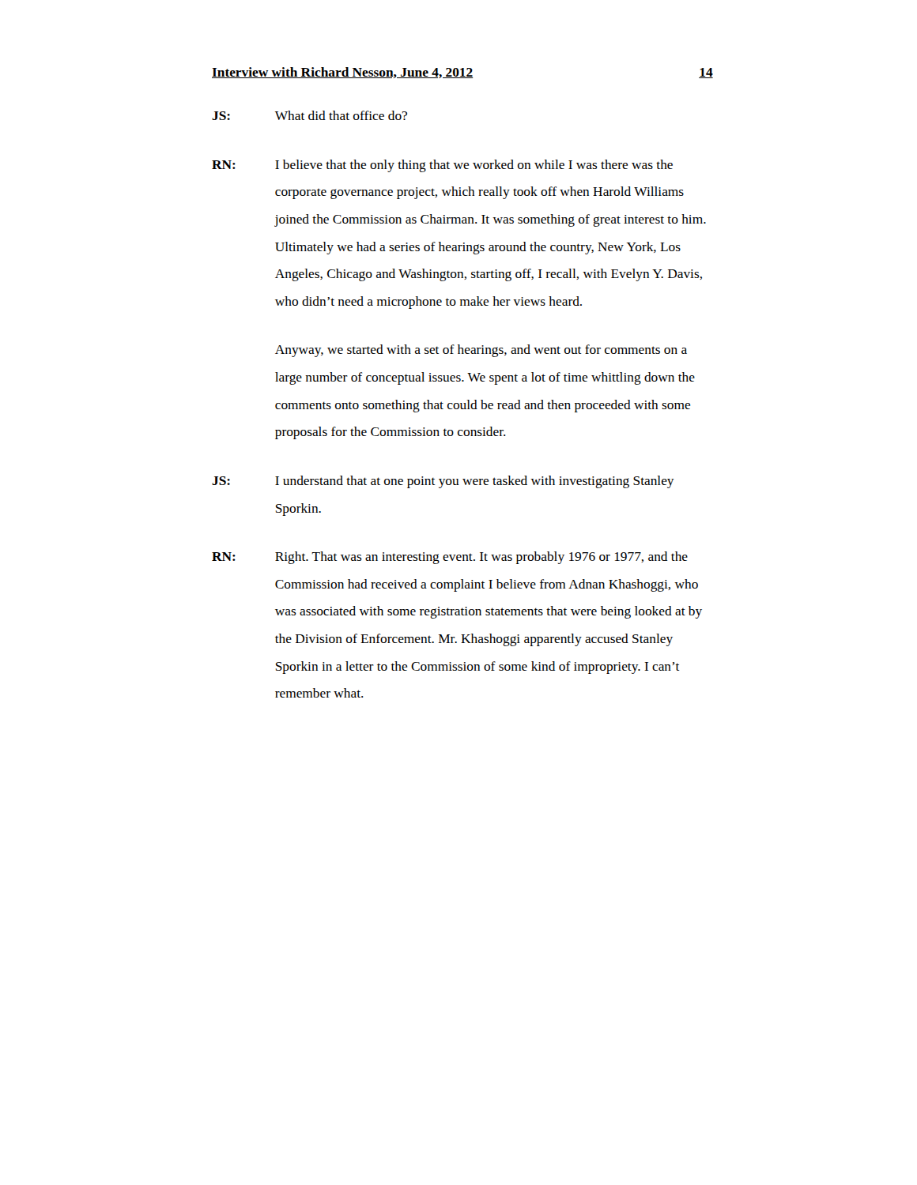Interview with Richard Nesson, June 4, 2012 14
JS:
What did that office do?
RN:
I believe that the only thing that we worked on while I was there was the corporate governance project, which really took off when Harold Williams joined the Commission as Chairman. It was something of great interest to him. Ultimately we had a series of hearings around the country, New York, Los Angeles, Chicago and Washington, starting off, I recall, with Evelyn Y. Davis, who didn’t need a microphone to make her views heard.
Anyway, we started with a set of hearings, and went out for comments on a large number of conceptual issues. We spent a lot of time whittling down the comments onto something that could be read and then proceeded with some proposals for the Commission to consider.
JS:
I understand that at one point you were tasked with investigating Stanley Sporkin.
RN:
Right. That was an interesting event. It was probably 1976 or 1977, and the Commission had received a complaint I believe from Adnan Khashoggi, who was associated with some registration statements that were being looked at by the Division of Enforcement. Mr. Khashoggi apparently accused Stanley Sporkin in a letter to the Commission of some kind of impropriety. I can’t remember what.